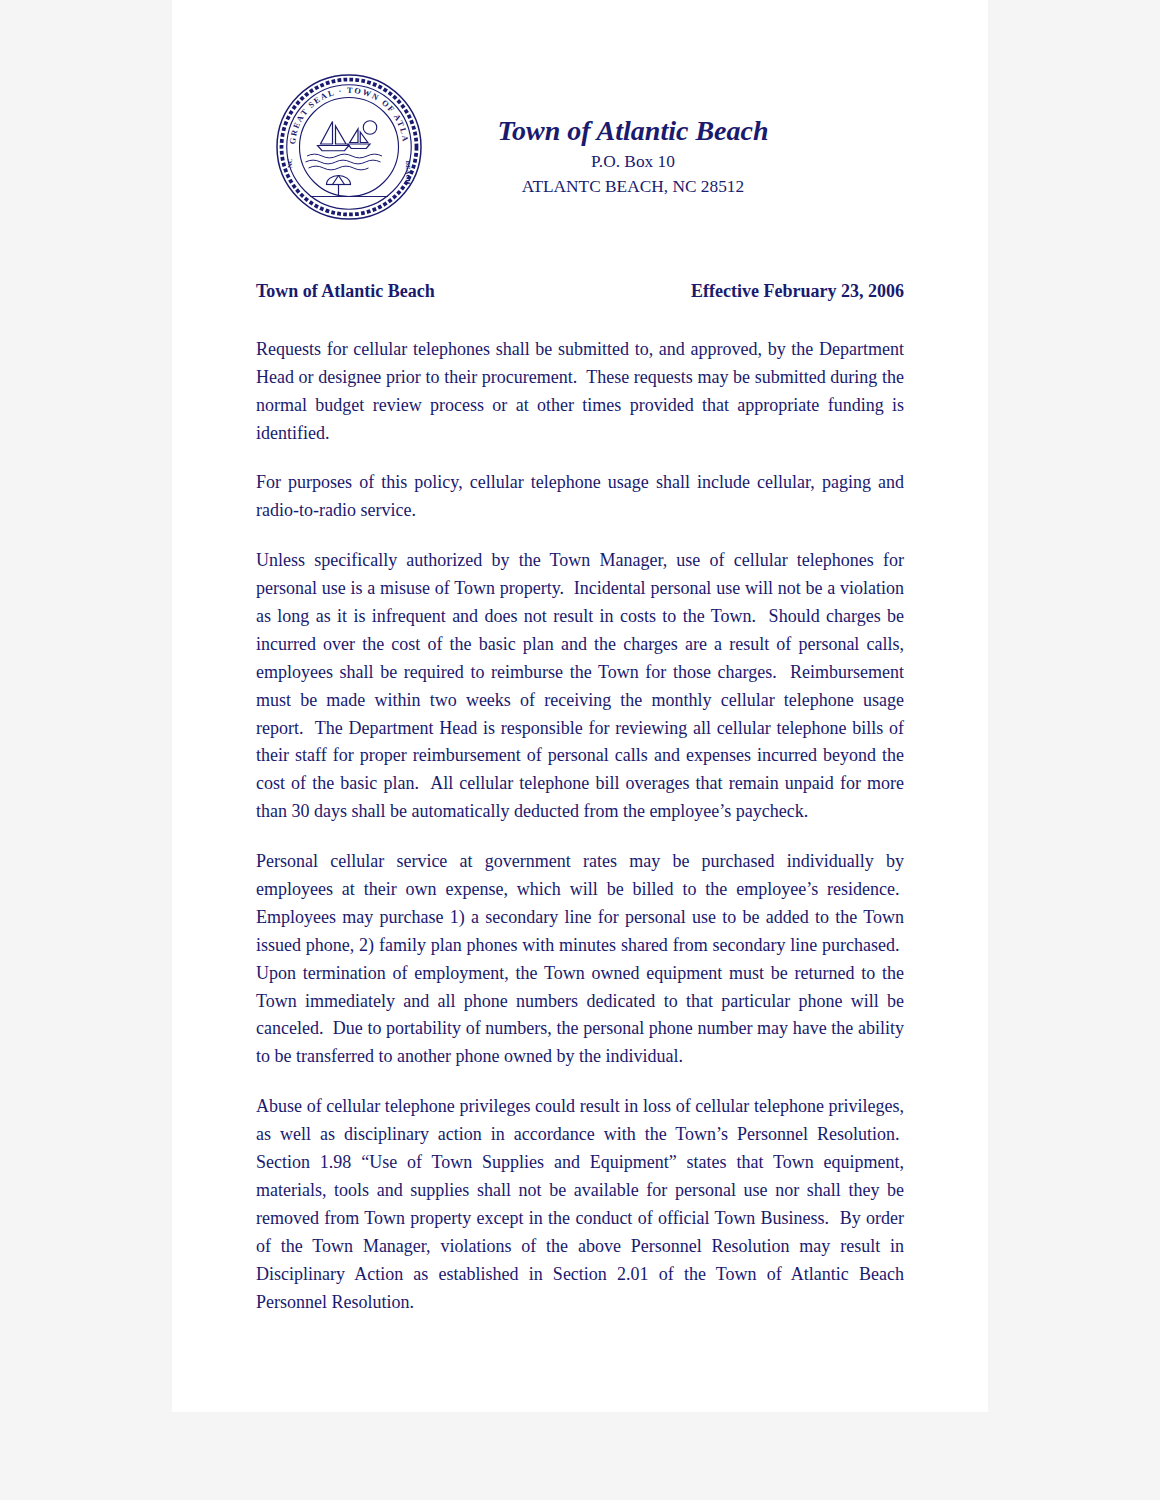The Great Seal — Town of Atlantic Beach, NC — 1937 THE GREAT SEAL · TOWN OF ATLANTIC · 1937 · BEACH NC
Town of Atlantic Beach
P.O. Box 10
ATLANTC BEACH, NC 28512
Town of Atlantic Beach Effective February 23, 2006
Requests for cellular telephones shall be submitted to, and approved, by the Department Head or designee prior to their procurement. These requests may be submitted during the normal budget review process or at other times provided that appropriate funding is identified.
For purposes of this policy, cellular telephone usage shall include cellular, paging and radio-to-radio service.
Unless specifically authorized by the Town Manager, use of cellular telephones for personal use is a misuse of Town property. Incidental personal use will not be a violation as long as it is infrequent and does not result in costs to the Town. Should charges be incurred over the cost of the basic plan and the charges are a result of personal calls, employees shall be required to reimburse the Town for those charges. Reimbursement must be made within two weeks of receiving the monthly cellular telephone usage report. The Department Head is responsible for reviewing all cellular telephone bills of their staff for proper reimbursement of personal calls and expenses incurred beyond the cost of the basic plan. All cellular telephone bill overages that remain unpaid for more than 30 days shall be automatically deducted from the employee’s paycheck.
Personal cellular service at government rates may be purchased individually by employees at their own expense, which will be billed to the employee’s residence. Employees may purchase 1) a secondary line for personal use to be added to the Town issued phone, 2) family plan phones with minutes shared from secondary line purchased. Upon termination of employment, the Town owned equipment must be returned to the Town immediately and all phone numbers dedicated to that particular phone will be canceled. Due to portability of numbers, the personal phone number may have the ability to be transferred to another phone owned by the individual.
Abuse of cellular telephone privileges could result in loss of cellular telephone privileges, as well as disciplinary action in accordance with the Town’s Personnel Resolution. Section 1.98 “Use of Town Supplies and Equipment” states that Town equipment, materials, tools and supplies shall not be available for personal use nor shall they be removed from Town property except in the conduct of official Town Business. By order of the Town Manager, violations of the above Personnel Resolution may result in Disciplinary Action as established in Section 2.01 of the Town of Atlantic Beach Personnel Resolution.